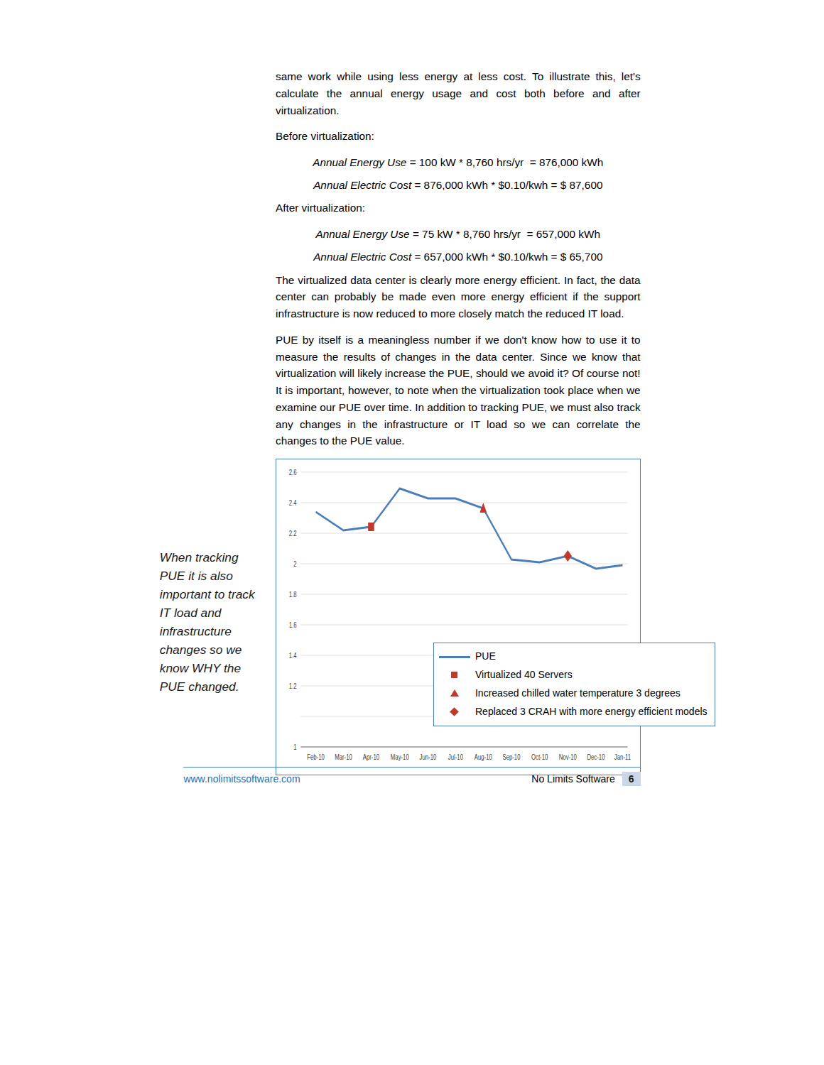same work while using less energy at less cost. To illustrate this, let's calculate the annual energy usage and cost both before and after virtualization.
Before virtualization:
Annual Energy Use = 100 kW * 8,760 hrs/yr = 876,000 kWh
Annual Electric Cost = 876,000 kWh * $0.10/kwh = $ 87,600
After virtualization:
Annual Energy Use = 75 kW * 8,760 hrs/yr = 657,000 kWh
Annual Electric Cost = 657,000 kWh * $0.10/kwh = $ 65,700
The virtualized data center is clearly more energy efficient. In fact, the data center can probably be made even more energy efficient if the support infrastructure is now reduced to more closely match the reduced IT load.
PUE by itself is a meaningless number if we don't know how to use it to measure the results of changes in the data center. Since we know that virtualization will likely increase the PUE, should we avoid it? Of course not! It is important, however, to note when the virtualization took place when we examine our PUE over time. In addition to tracking PUE, we must also track any changes in the infrastructure or IT load so we can correlate the changes to the PUE value.
When tracking PUE it is also important to track IT load and infrastructure changes so we know WHY the PUE changed.
2.6 2.4 2.2 2 1.8 1.6 1.4 1.2 1 Feb-10 Mar-10 Apr-10 May-10 Jun-10 Jul-10 Aug-10 Sep-10 Oct-10 Nov-10 Dec-10 Jan-11
PUE
Virtualized 40 Servers
Increased chilled water temperature 3 degrees
Replaced 3 CRAH with more energy efficient models
www.nolimitssoftware.com
No Limits Software 6